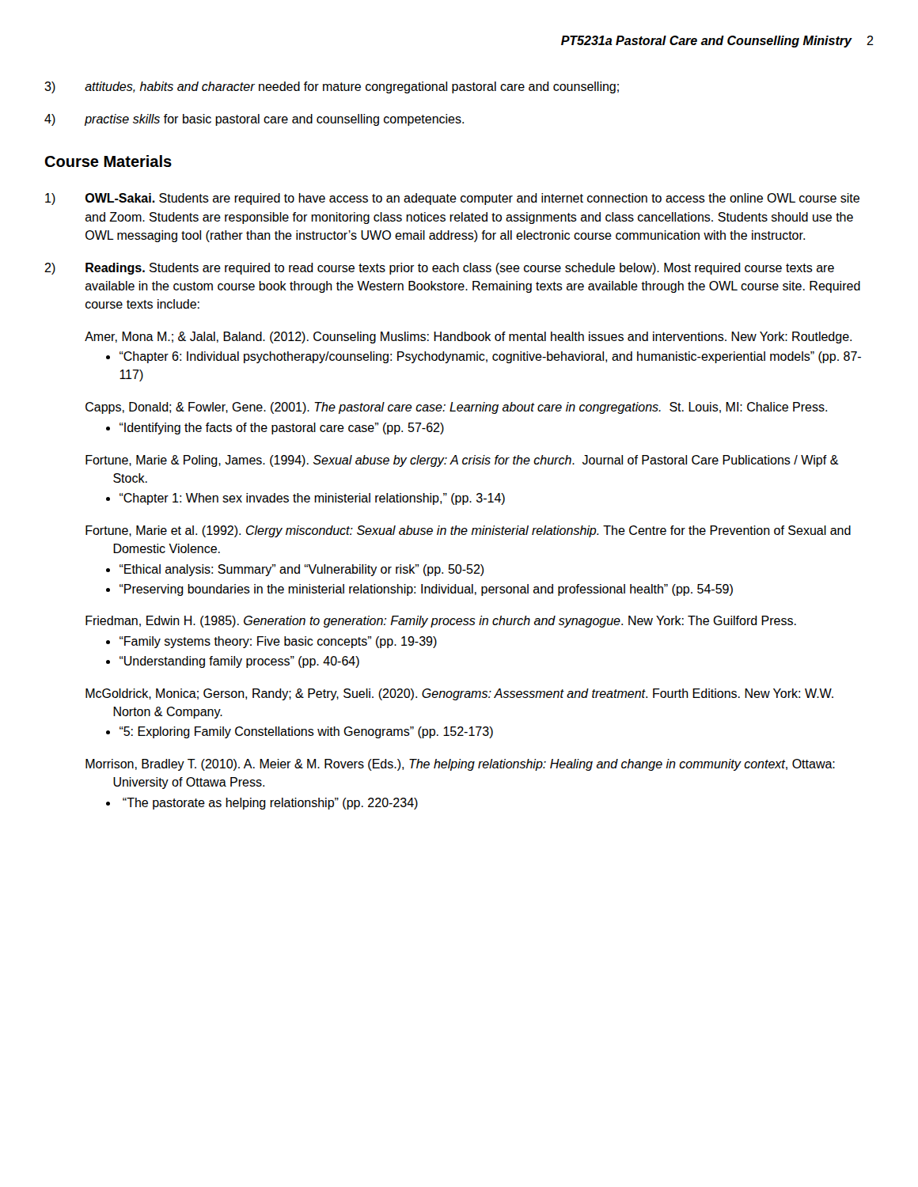PT5231a Pastoral Care and Counselling Ministry 2
3) attitudes, habits and character needed for mature congregational pastoral care and counselling;
4) practise skills for basic pastoral care and counselling competencies.
Course Materials
1) OWL-Sakai. Students are required to have access to an adequate computer and internet connection to access the online OWL course site and Zoom. Students are responsible for monitoring class notices related to assignments and class cancellations. Students should use the OWL messaging tool (rather than the instructor’s UWO email address) for all electronic course communication with the instructor.
2) Readings. Students are required to read course texts prior to each class (see course schedule below). Most required course texts are available in the custom course book through the Western Bookstore. Remaining texts are available through the OWL course site. Required course texts include:
Amer, Mona M.; & Jalal, Baland. (2012). Counseling Muslims: Handbook of mental health issues and interventions. New York: Routledge.
“Chapter 6: Individual psychotherapy/counseling: Psychodynamic, cognitive-behavioral, and humanistic-experiential models” (pp. 87-117)
Capps, Donald; & Fowler, Gene. (2001). The pastoral care case: Learning about care in congregations. St. Louis, MI: Chalice Press.
“Identifying the facts of the pastoral care case” (pp. 57-62)
Fortune, Marie & Poling, James. (1994). Sexual abuse by clergy: A crisis for the church. Journal of Pastoral Care Publications / Wipf & Stock.
“Chapter 1: When sex invades the ministerial relationship,” (pp. 3-14)
Fortune, Marie et al. (1992). Clergy misconduct: Sexual abuse in the ministerial relationship. The Centre for the Prevention of Sexual and Domestic Violence.
“Ethical analysis: Summary” and “Vulnerability or risk” (pp. 50-52)
“Preserving boundaries in the ministerial relationship: Individual, personal and professional health” (pp. 54-59)
Friedman, Edwin H. (1985). Generation to generation: Family process in church and synagogue. New York: The Guilford Press.
“Family systems theory: Five basic concepts” (pp. 19-39)
“Understanding family process” (pp. 40-64)
McGoldrick, Monica; Gerson, Randy; & Petry, Sueli. (2020). Genograms: Assessment and treatment. Fourth Editions. New York: W.W. Norton & Company.
“5: Exploring Family Constellations with Genograms” (pp. 152-173)
Morrison, Bradley T. (2010). A. Meier & M. Rovers (Eds.), The helping relationship: Healing and change in community context, Ottawa: University of Ottawa Press.
“The pastorate as helping relationship” (pp. 220-234)